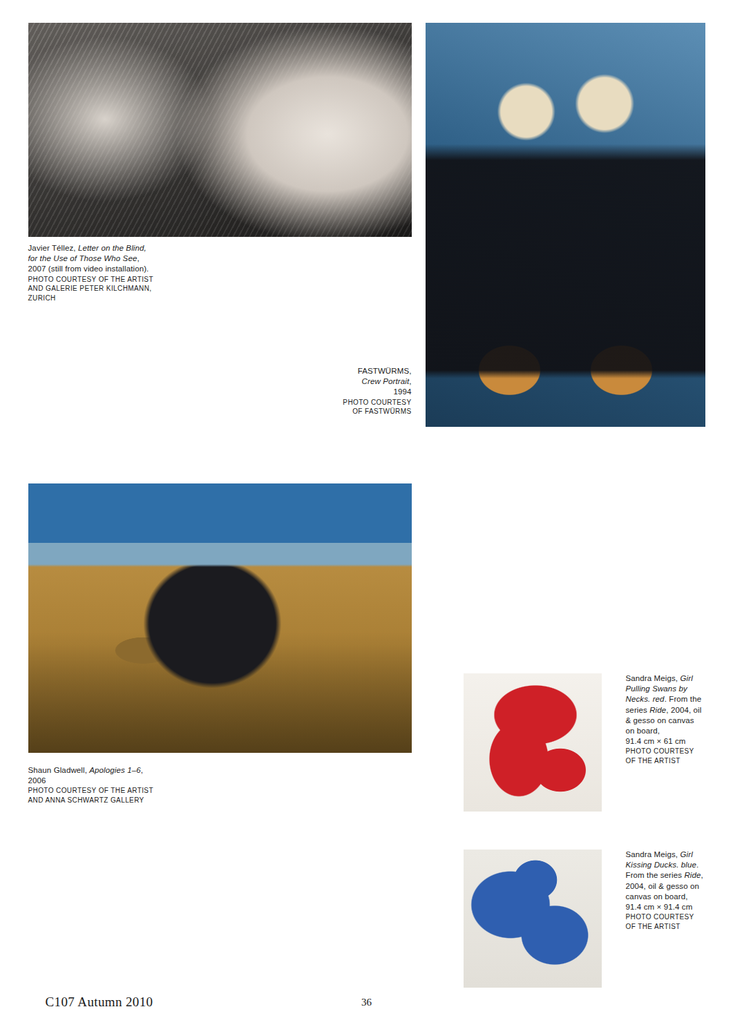Javier Téllez, Letter on the Blind, for the Use of Those Who See, 2007 (still from video installation). Photo courtesy of the artist and Galerie Peter Kilchmann, Zurich
FASTWÜRMS,
Crew Portrait,
1994 Photo courtesy
of FASTWÜRMS
Shaun Gladwell, Apologies 1–6, 2006 Photo courtesy of the artist and Anna Schwartz Gallery
Sandra Meigs, Girl Pulling Swans by Necks. red. From the series Ride, 2004, oil & gesso on canvas on board,
91.4 cm × 61 cm Photo courtesy of the artist
Sandra Meigs, Girl Kissing Ducks. blue. From the series Ride, 2004, oil & gesso on canvas on board, 91.4 cm × 91.4 cm Photo courtesy of the artist
C107 Autumn 2010
36